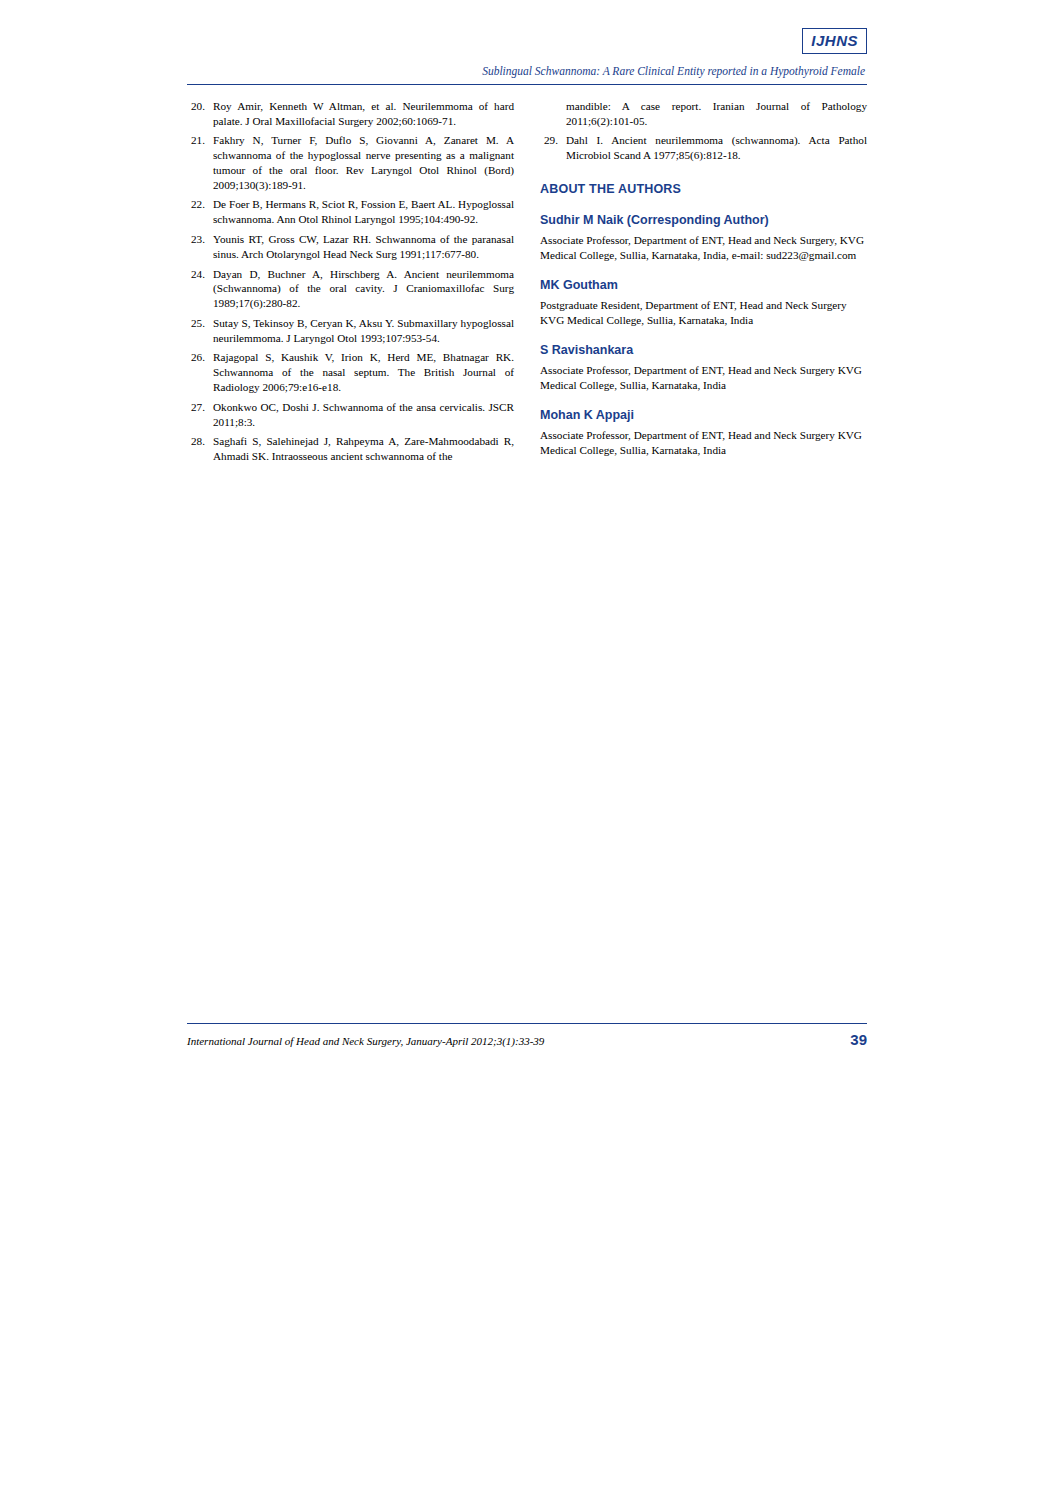IJHNS
Sublingual Schwannoma: A Rare Clinical Entity reported in a Hypothyroid Female
20. Roy Amir, Kenneth W Altman, et al. Neurilemmoma of hard palate. J Oral Maxillofacial Surgery 2002;60:1069-71.
21. Fakhry N, Turner F, Duflo S, Giovanni A, Zanaret M. A schwannoma of the hypoglossal nerve presenting as a malignant tumour of the oral floor. Rev Laryngol Otol Rhinol (Bord) 2009;130(3):189-91.
22. De Foer B, Hermans R, Sciot R, Fossion E, Baert AL. Hypoglossal schwannoma. Ann Otol Rhinol Laryngol 1995;104:490-92.
23. Younis RT, Gross CW, Lazar RH. Schwannoma of the paranasal sinus. Arch Otolaryngol Head Neck Surg 1991;117:677-80.
24. Dayan D, Buchner A, Hirschberg A. Ancient neurilemmoma (Schwannoma) of the oral cavity. J Craniomaxillofac Surg 1989;17(6):280-82.
25. Sutay S, Tekinsoy B, Ceryan K, Aksu Y. Submaxillary hypoglossal neurilemmoma. J Laryngol Otol 1993;107:953-54.
26. Rajagopal S, Kaushik V, Irion K, Herd ME, Bhatnagar RK. Schwannoma of the nasal septum. The British Journal of Radiology 2006;79:e16-e18.
27. Okonkwo OC, Doshi J. Schwannoma of the ansa cervicalis. JSCR 2011;8:3.
28. Saghafi S, Salehinejad J, Rahpeyma A, Zare-Mahmoodabadi R, Ahmadi SK. Intraosseous ancient schwannoma of the
mandible: A case report. Iranian Journal of Pathology 2011;6(2):101-05.
29. Dahl I. Ancient neurilemmoma (schwannoma). Acta Pathol Microbiol Scand A 1977;85(6):812-18.
ABOUT THE AUTHORS
Sudhir M Naik (Corresponding Author)
Associate Professor, Department of ENT, Head and Neck Surgery, KVG Medical College, Sullia, Karnataka, India, e-mail: sud223@gmail.com
MK Goutham
Postgraduate Resident, Department of ENT, Head and Neck Surgery KVG Medical College, Sullia, Karnataka, India
S Ravishankara
Associate Professor, Department of ENT, Head and Neck Surgery KVG Medical College, Sullia, Karnataka, India
Mohan K Appaji
Associate Professor, Department of ENT, Head and Neck Surgery KVG Medical College, Sullia, Karnataka, India
International Journal of Head and Neck Surgery, January-April 2012;3(1):33-39
39